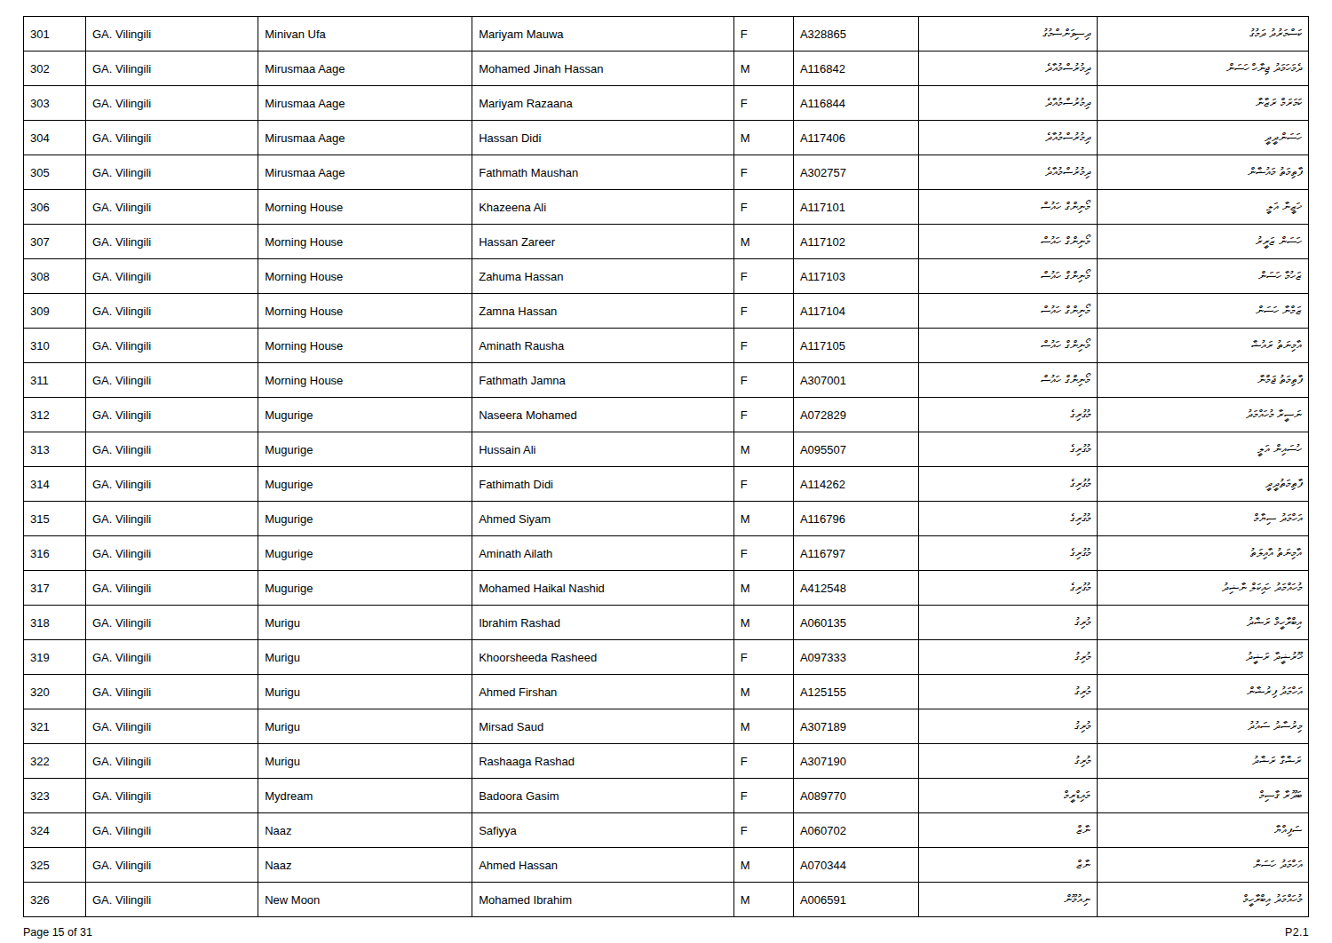| 301 | GA. Vilingili | Minivan Ufa | Mariyam Mauwa | F | A328865 | ދިސިވަންސްމުގު | ކަސްމަރުދު ދަމުގު |
| 302 | GA. Vilingili | Mirusmaa Aage | Mohamed Jinah Hassan | M | A116842 | ދިމުރުސްމުއާދެ | ދެމަހަމަދު ޖިނާހް ހަސަން |
| 303 | GA. Vilingili | Mirusmaa Aage | Mariyam Razaana | F | A116844 | ދިމުރުސްމުއާދެ | ކަމަރަމް ރަޒާނާ |
| 304 | GA. Vilingili | Mirusmaa Aage | Hassan Didi | M | A117406 | ދިމުރުސްމުއާދެ | ހަސަންދީދީ |
| 305 | GA. Vilingili | Mirusmaa Aage | Fathmath Maushan | F | A302757 | ދިމުރުސްމުއާދެ | ފާތިމަތު މައުޝާން |
| 306 | GA. Vilingili | Morning House | Khazeena Ali | F | A117101 | މޯނިންގް ހައުސް | ޚަޒީނާ އަލީ |
| 307 | GA. Vilingili | Morning House | Hassan Zareer | M | A117102 | މޯނިންގް ހައުސް | ހަސަން ޒަރީރު |
| 308 | GA. Vilingili | Morning House | Zahuma Hassan | F | A117103 | މޯނިންގް ހައުސް | ޒަހުމާ ހަސަން |
| 309 | GA. Vilingili | Morning House | Zamna Hassan | F | A117104 | މޯނިންގް ހައުސް | ޒަމްނާ ހަސަން |
| 310 | GA. Vilingili | Morning House | Aminath Rausha | F | A117105 | މޯނިންގް ހައުސް | އާމިނަތު ރައުޝާ |
| 311 | GA. Vilingili | Morning House | Fathmath Jamna | F | A307001 | މޯނިންގް ހައުސް | ފާތިމަތު ޖަމްނާ |
| 312 | GA. Vilingili | Mugurige | Naseera Mohamed | F | A072829 | މުގުރިގެ | ނަސީރާ މުހައްމަދު |
| 313 | GA. Vilingili | Mugurige | Hussain Ali | M | A095507 | މުގުރިގެ | ހުސައިން އަލީ |
| 314 | GA. Vilingili | Mugurige | Fathimath Didi | F | A114262 | މުގުރިގެ | ފާތިމަތުދީދީ |
| 315 | GA. Vilingili | Mugurige | Ahmed Siyam | M | A116796 | މުގުރިގެ | އަހްމަދު ސިޔާމް |
| 316 | GA. Vilingili | Mugurige | Aminath Ailath | F | A116797 | މުގުރިގެ | އާމިނަތު އާއިލަތު |
| 317 | GA. Vilingili | Mugurige | Mohamed Haikal Nashid | M | A412548 | މުގުރިގެ | މުހައްމަދު ހައިކަލް ނާޝިދު |
| 318 | GA. Vilingili | Murigu | Ibrahim Rashad | M | A060135 | މުރިގު | އިބްރާހީމް ރަޝާދު |
| 319 | GA. Vilingili | Murigu | Khoorsheeda Rasheed | F | A097333 | މުރިގު | ޚޫރުޝީދާ ރަޝީދު |
| 320 | GA. Vilingili | Murigu | Ahmed Firshan | M | A125155 | މުރިގު | އަހްމަދު ފިރުޝާން |
| 321 | GA. Vilingili | Murigu | Mirsad Saud | M | A307189 | މުރިގު | މިރުސާދު ސައުދު |
| 322 | GA. Vilingili | Murigu | Rashaaga Rashad | F | A307190 | މުރިގު | ރަޝާގާ ރަޝާދު |
| 323 | GA. Vilingili | Mydream | Badoora Gasim | F | A089770 | މައިޑްރީމް | ބަދޫރާ ޤާސިމް |
| 324 | GA. Vilingili | Naaz | Safiyya | F | A060702 | ނާޒް | ސަފިއްޔާ |
| 325 | GA. Vilingili | Naaz | Ahmed Hassan | M | A070344 | ނާޒް | އަހްމަދު ހަސަން |
| 326 | GA. Vilingili | New Moon | Mohamed Ibrahim | M | A006591 | ނިއުމޫން | މުހައްމަދު އިބްރާހީމް |
Page 15 of 31
P2.1